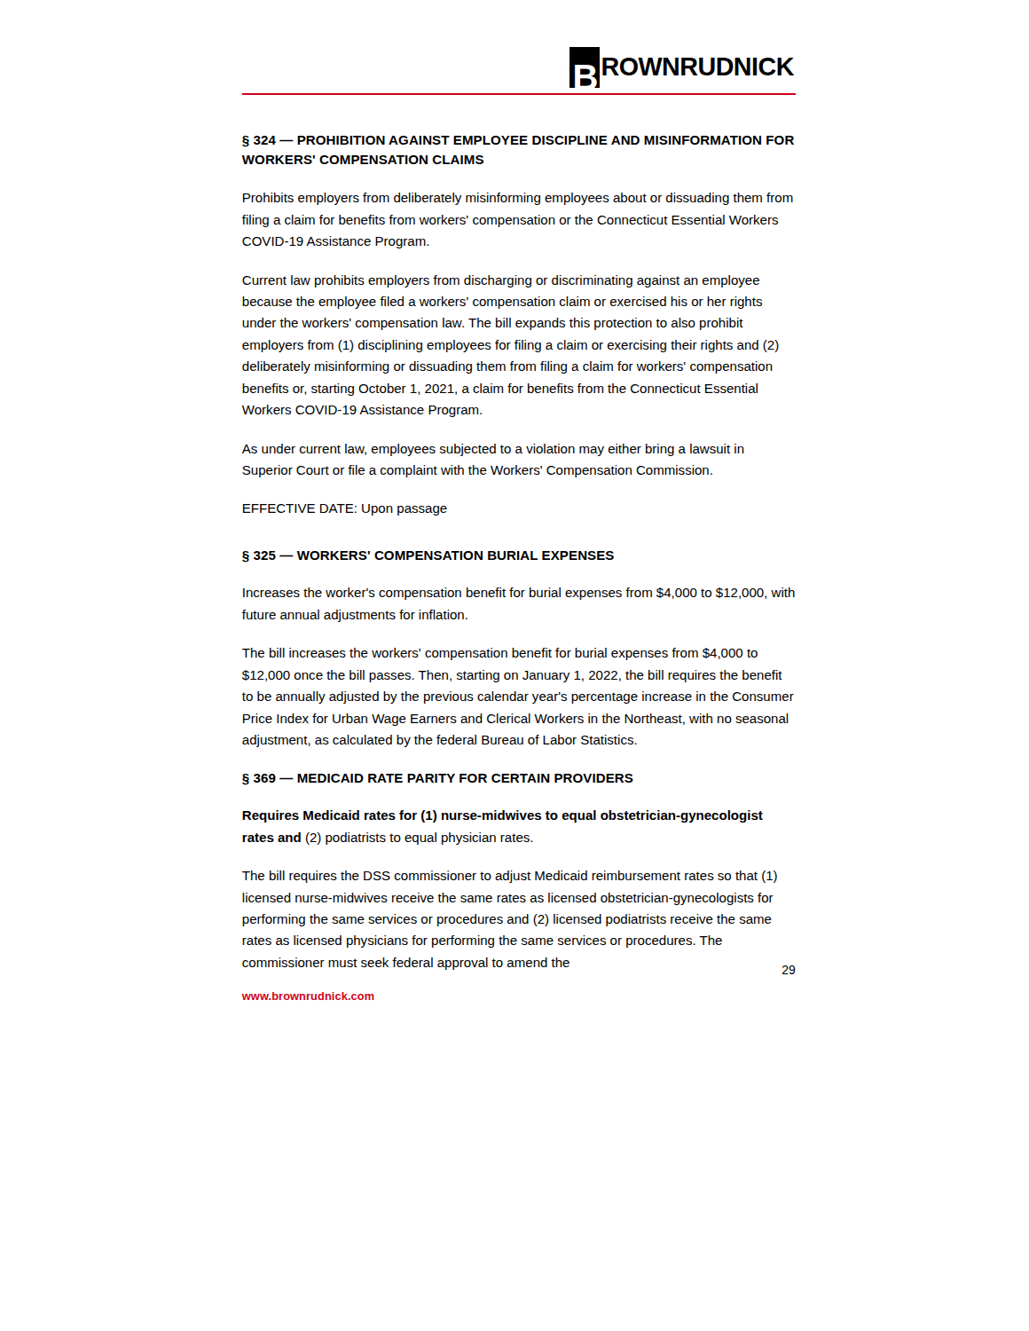R OWNRUDNICK
§ 324 — PROHIBITION AGAINST EMPLOYEE DISCIPLINE AND MISINFORMATION FOR WORKERS' COMPENSATION CLAIMS
Prohibits employers from deliberately misinforming employees about or dissuading them from filing a claim for benefits from workers' compensation or the Connecticut Essential Workers COVID-19 Assistance Program.
Current law prohibits employers from discharging or discriminating against an employee because the employee filed a workers' compensation claim or exercised his or her rights under the workers' compensation law. The bill expands this protection to also prohibit employers from (1) disciplining employees for filing a claim or exercising their rights and (2) deliberately misinforming or dissuading them from filing a claim for workers' compensation benefits or, starting October 1, 2021, a claim for benefits from the Connecticut Essential Workers COVID-19 Assistance Program.
As under current law, employees subjected to a violation may either bring a lawsuit in Superior Court or file a complaint with the Workers' Compensation Commission.
EFFECTIVE DATE: Upon passage
§ 325 — WORKERS' COMPENSATION BURIAL EXPENSES
Increases the worker's compensation benefit for burial expenses from $4,000 to $12,000, with future annual adjustments for inflation.
The bill increases the workers' compensation benefit for burial expenses from $4,000 to $12,000 once the bill passes. Then, starting on January 1, 2022, the bill requires the benefit to be annually adjusted by the previous calendar year's percentage increase in the Consumer Price Index for Urban Wage Earners and Clerical Workers in the Northeast, with no seasonal adjustment, as calculated by the federal Bureau of Labor Statistics.
§ 369 — MEDICAID RATE PARITY FOR CERTAIN PROVIDERS
Requires Medicaid rates for (1) nurse-midwives to equal obstetrician-gynecologist rates and (2) podiatrists to equal physician rates.
The bill requires the DSS commissioner to adjust Medicaid reimbursement rates so that (1) licensed nurse-midwives receive the same rates as licensed obstetrician-gynecologists for performing the same services or procedures and (2) licensed podiatrists receive the same rates as licensed physicians for performing the same services or procedures. The commissioner must seek federal approval to amend the
29
www.brownrudnick.com